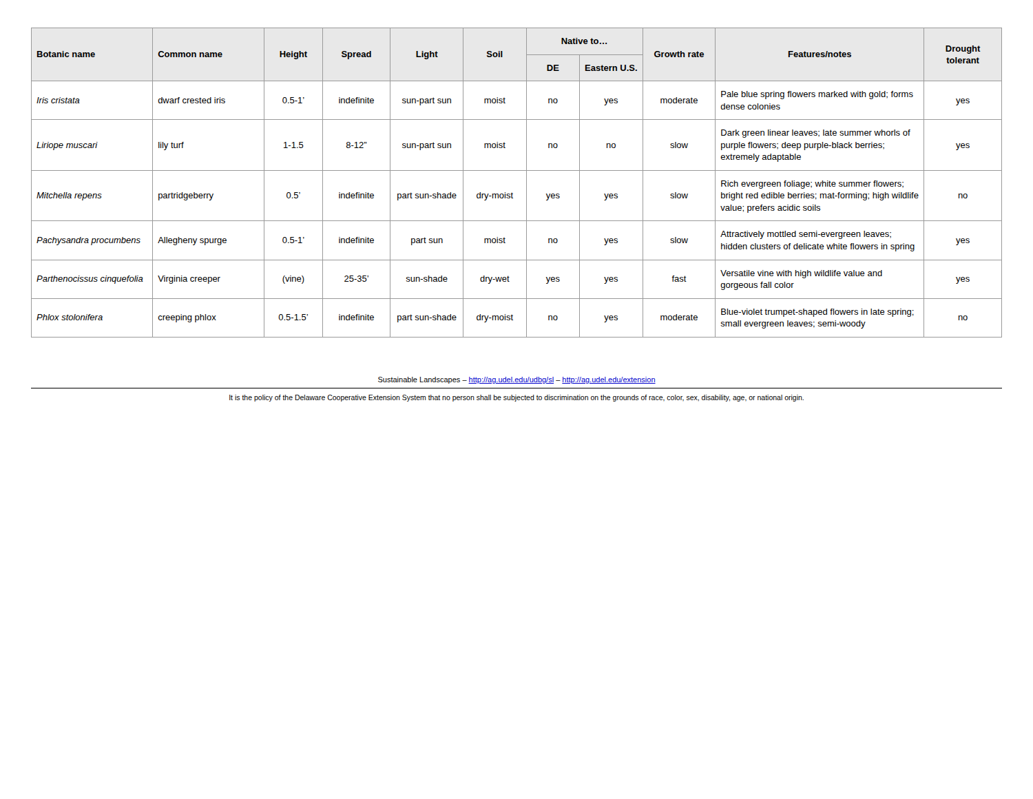| Botanic name | Common name | Height | Spread | Light | Soil | Native to… | Growth rate | Features/notes | Drought tolerant |
| --- | --- | --- | --- | --- | --- | --- | --- | --- | --- |
| DE | Eastern U.S. |
| Iris cristata | dwarf crested iris | 0.5-1’ | indefinite | sun-part sun | moist | no | yes | moderate | Pale blue spring flowers marked with gold; forms dense colonies | yes |
| Liriope muscari | lily turf | 1-1.5 | 8-12” | sun-part sun | moist | no | no | slow | Dark green linear leaves; late summer whorls of purple flowers; deep purple-black berries; extremely adaptable | yes |
| Mitchella repens | partridgeberry | 0.5’ | indefinite | part sun-shade | dry-moist | yes | yes | slow | Rich evergreen foliage; white summer flowers; bright red edible berries; mat-forming; high wildlife value; prefers acidic soils | no |
| Pachysandra procumbens | Allegheny spurge | 0.5-1’ | indefinite | part sun | moist | no | yes | slow | Attractively mottled semi-evergreen leaves; hidden clusters of delicate white flowers in spring | yes |
| Parthenocissus cinquefolia | Virginia creeper | (vine) | 25-35’ | sun-shade | dry-wet | yes | yes | fast | Versatile vine with high wildlife value and gorgeous fall color | yes |
| Phlox stolonifera | creeping phlox | 0.5-1.5’ | indefinite | part sun-shade | dry-moist | no | yes | moderate | Blue-violet trumpet-shaped flowers in late spring; small evergreen leaves; semi-woody | no |
Sustainable Landscapes – http://ag.udel.edu/udbg/sl – http://ag.udel.edu/extension
It is the policy of the Delaware Cooperative Extension System that no person shall be subjected to discrimination on the grounds of race, color, sex, disability, age, or national origin.